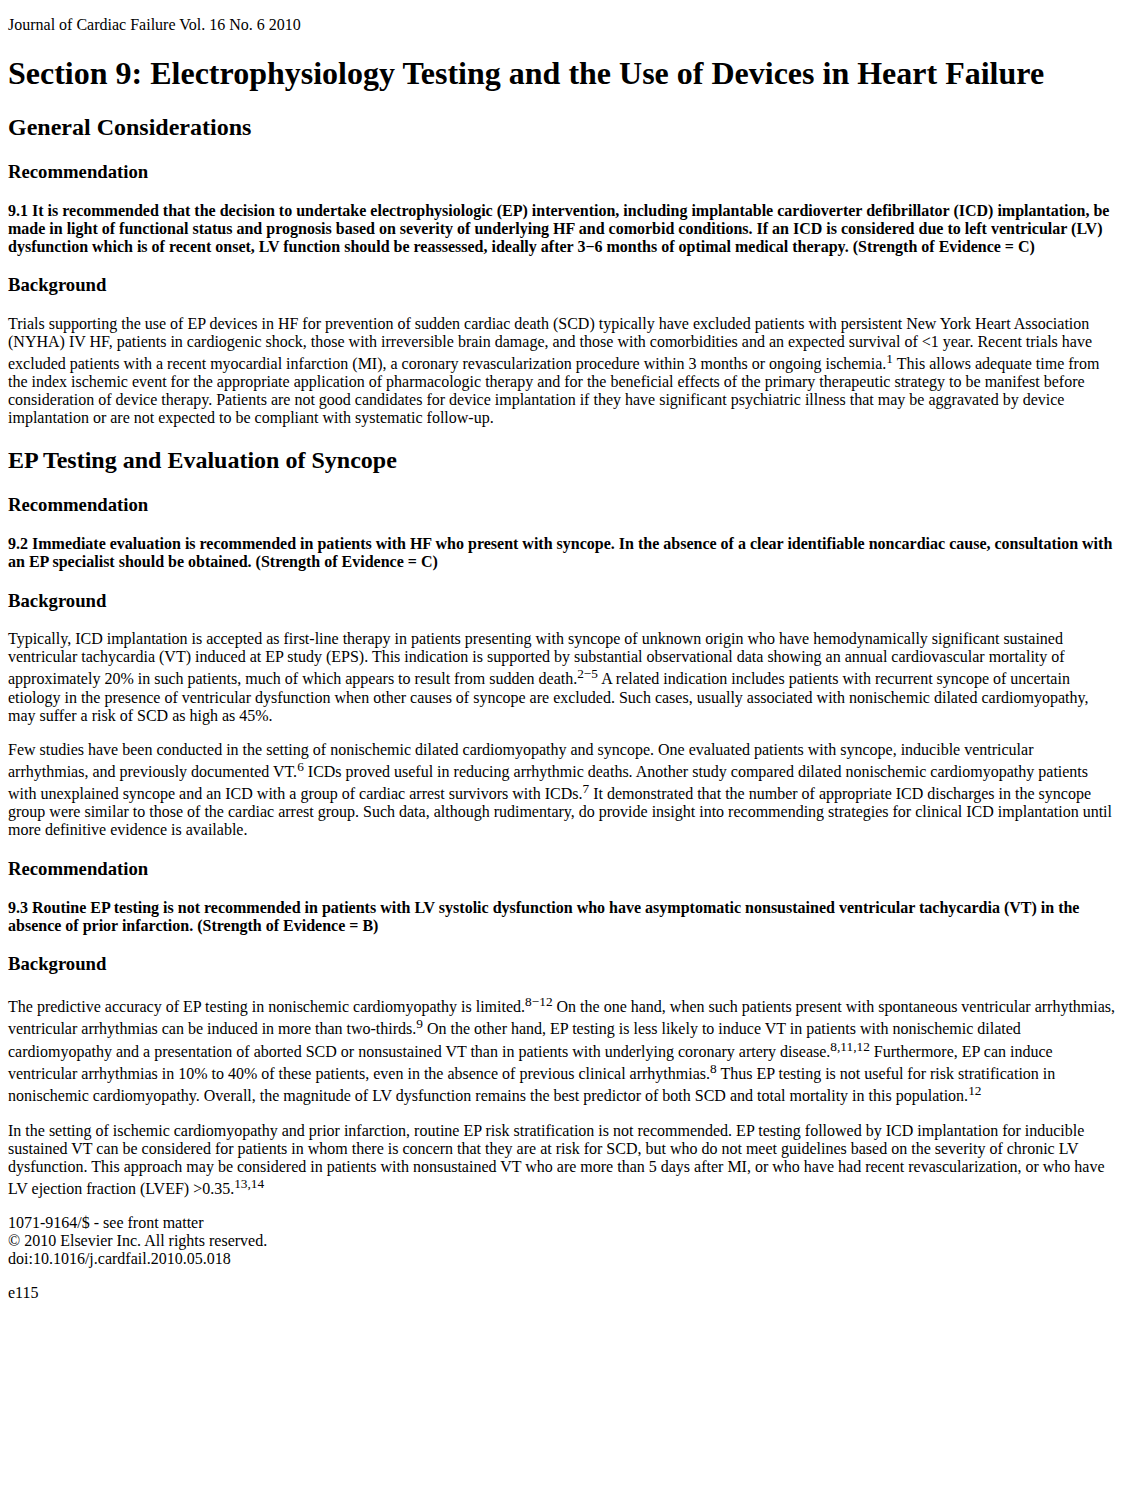Journal of Cardiac Failure Vol. 16 No. 6 2010
Section 9: Electrophysiology Testing and the Use of Devices in Heart Failure
General Considerations
Recommendation
9.1 It is recommended that the decision to undertake electrophysiologic (EP) intervention, including implantable cardioverter defibrillator (ICD) implantation, be made in light of functional status and prognosis based on severity of underlying HF and comorbid conditions. If an ICD is considered due to left ventricular (LV) dysfunction which is of recent onset, LV function should be reassessed, ideally after 3−6 months of optimal medical therapy. (Strength of Evidence = C)
Background
Trials supporting the use of EP devices in HF for prevention of sudden cardiac death (SCD) typically have excluded patients with persistent New York Heart Association (NYHA) IV HF, patients in cardiogenic shock, those with irreversible brain damage, and those with comorbidities and an expected survival of <1 year. Recent trials have excluded patients with a recent myocardial infarction (MI), a coronary revascularization procedure within 3 months or ongoing ischemia.1 This allows adequate time from the index ischemic event for the appropriate application of pharmacologic therapy and for the beneficial effects of the primary therapeutic strategy to be manifest before consideration of device therapy. Patients are not good candidates for device implantation if they have significant psychiatric illness that may be aggravated by device implantation or are not expected to be compliant with systematic follow-up.
EP Testing and Evaluation of Syncope
Recommendation
9.2 Immediate evaluation is recommended in patients with HF who present with syncope. In the absence of a clear identifiable noncardiac cause, consultation with an EP specialist should be obtained. (Strength of Evidence = C)
Background
Typically, ICD implantation is accepted as first-line therapy in patients presenting with syncope of unknown origin who have hemodynamically significant sustained ventricular tachycardia (VT) induced at EP study (EPS). This indication is supported by substantial observational data showing an annual cardiovascular mortality of approximately 20% in such patients, much of which appears to result from sudden death.2−5 A related indication includes patients with recurrent syncope of uncertain etiology in the presence of ventricular dysfunction when other causes of syncope are excluded. Such cases, usually associated with nonischemic dilated cardiomyopathy, may suffer a risk of SCD as high as 45%.
Few studies have been conducted in the setting of nonischemic dilated cardiomyopathy and syncope. One evaluated patients with syncope, inducible ventricular arrhythmias, and previously documented VT.6 ICDs proved useful in reducing arrhythmic deaths. Another study compared dilated nonischemic cardiomyopathy patients with unexplained syncope and an ICD with a group of cardiac arrest survivors with ICDs.7 It demonstrated that the number of appropriate ICD discharges in the syncope group were similar to those of the cardiac arrest group. Such data, although rudimentary, do provide insight into recommending strategies for clinical ICD implantation until more definitive evidence is available.
Recommendation
9.3 Routine EP testing is not recommended in patients with LV systolic dysfunction who have asymptomatic nonsustained ventricular tachycardia (VT) in the absence of prior infarction. (Strength of Evidence = B)
Background
The predictive accuracy of EP testing in nonischemic cardiomyopathy is limited.8−12 On the one hand, when such patients present with spontaneous ventricular arrhythmias, ventricular arrhythmias can be induced in more than two-thirds.9 On the other hand, EP testing is less likely to induce VT in patients with nonischemic dilated cardiomyopathy and a presentation of aborted SCD or nonsustained VT than in patients with underlying coronary artery disease.8,11,12 Furthermore, EP can induce ventricular arrhythmias in 10% to 40% of these patients, even in the absence of previous clinical arrhythmias.8 Thus EP testing is not useful for risk stratification in nonischemic cardiomyopathy. Overall, the magnitude of LV dysfunction remains the best predictor of both SCD and total mortality in this population.12
In the setting of ischemic cardiomyopathy and prior infarction, routine EP risk stratification is not recommended. EP testing followed by ICD implantation for inducible sustained VT can be considered for patients in whom there is concern that they are at risk for SCD, but who do not meet guidelines based on the severity of chronic LV dysfunction. This approach may be considered in patients with nonsustained VT who are more than 5 days after MI, or who have had recent revascularization, or who have LV ejection fraction (LVEF) >0.35.13,14
1071-9164/$ - see front matter
© 2010 Elsevier Inc. All rights reserved.
doi:10.1016/j.cardfail.2010.05.018
e115